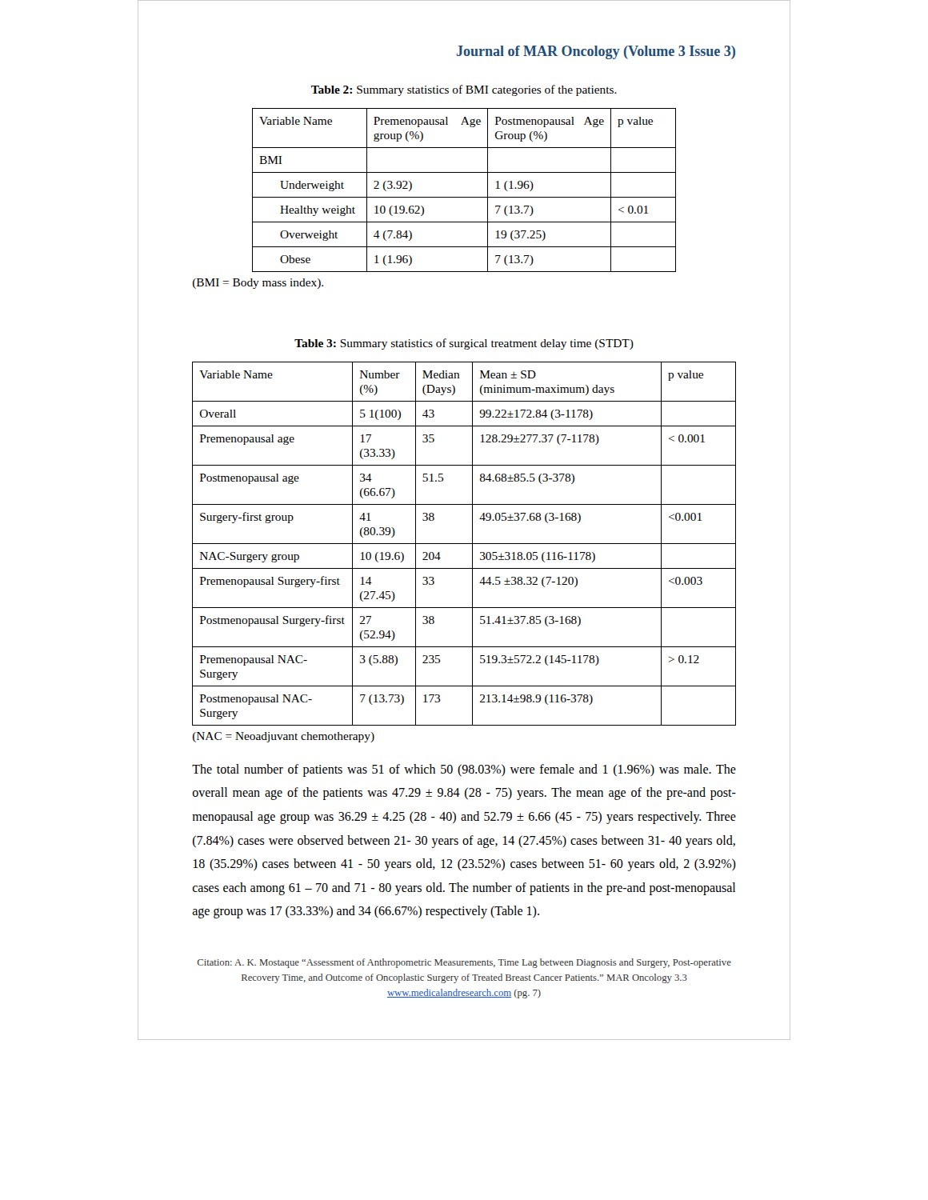Journal of MAR Oncology (Volume 3 Issue 3)
Table 2: Summary statistics of BMI categories of the patients.
| Variable Name | Premenopausal Age group (%) | Postmenopausal Age Group (%) | p value |
| BMI | | | |
| Underweight | 2 (3.92) | 1 (1.96) | |
| Healthy weight | 10 (19.62) | 7 (13.7) | < 0.01 |
| Overweight | 4 (7.84) | 19 (37.25) | |
| Obese | 1 (1.96) | 7 (13.7) | |
(BMI = Body mass index).
Table 3: Summary statistics of surgical treatment delay time (STDT)
| Variable Name | Number (%) | Median (Days) | Mean ± SD (minimum-maximum) days | p value |
| Overall | 5 1(100) | 43 | 99.22±172.84 (3-1178) | |
| Premenopausal age | 17 (33.33) | 35 | 128.29±277.37 (7-1178) | < 0.001 |
| Postmenopausal age | 34 (66.67) | 51.5 | 84.68±85.5 (3-378) | |
| Surgery-first group | 41 (80.39) | 38 | 49.05±37.68 (3-168) | <0.001 |
| NAC-Surgery group | 10 (19.6) | 204 | 305±318.05 (116-1178) | |
| Premenopausal Surgery-first | 14 (27.45) | 33 | 44.5 ±38.32 (7-120) | <0.003 |
| Postmenopausal Surgery-first | 27 (52.94) | 38 | 51.41±37.85 (3-168) | |
| Premenopausal NAC-Surgery | 3 (5.88) | 235 | 519.3±572.2 (145-1178) | > 0.12 |
| Postmenopausal NAC-Surgery | 7 (13.73) | 173 | 213.14±98.9 (116-378) | |
(NAC = Neoadjuvant chemotherapy)
The total number of patients was 51 of which 50 (98.03%) were female and 1 (1.96%) was male. The overall mean age of the patients was 47.29 ± 9.84 (28 - 75) years. The mean age of the pre-and post-menopausal age group was 36.29 ± 4.25 (28 - 40) and 52.79 ± 6.66 (45 - 75) years respectively. Three (7.84%) cases were observed between 21- 30 years of age, 14 (27.45%) cases between 31- 40 years old, 18 (35.29%) cases between 41 - 50 years old, 12 (23.52%) cases between 51- 60 years old, 2 (3.92%) cases each among 61 – 70 and 71 - 80 years old. The number of patients in the pre-and post-menopausal age group was 17 (33.33%) and 34 (66.67%) respectively (Table 1).
Citation: A. K. Mostaque “Assessment of Anthropometric Measurements, Time Lag between Diagnosis and Surgery, Post-operative Recovery Time, and Outcome of Oncoplastic Surgery of Treated Breast Cancer Patients.” MAR Oncology 3.3
www.medicalandresearch.com (pg. 7)